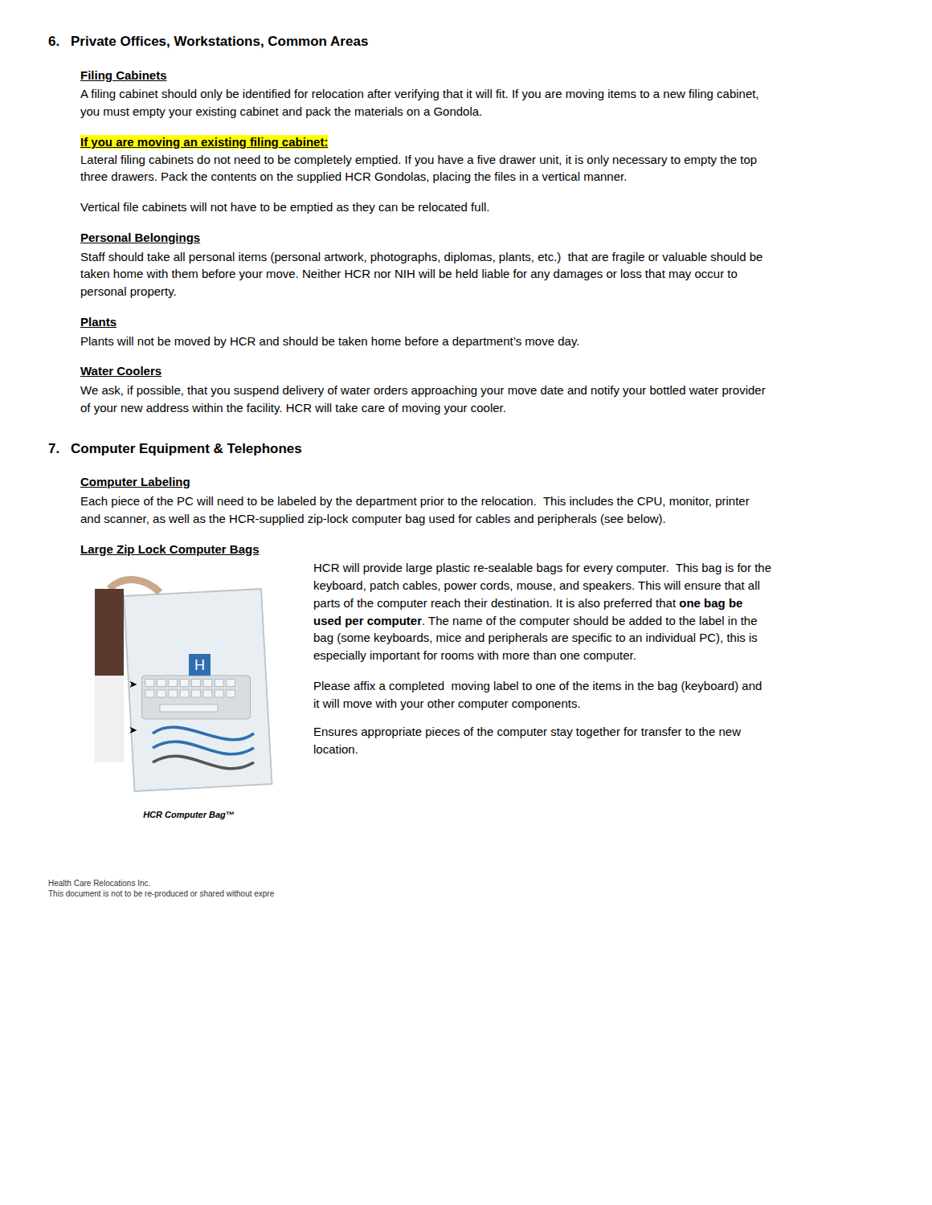6. Private Offices, Workstations, Common Areas
Filing Cabinets
A filing cabinet should only be identified for relocation after verifying that it will fit. If you are moving items to a new filing cabinet, you must empty your existing cabinet and pack the materials on a Gondola.
If you are moving an existing filing cabinet:
Lateral filing cabinets do not need to be completely emptied. If you have a five drawer unit, it is only necessary to empty the top three drawers. Pack the contents on the supplied HCR Gondolas, placing the files in a vertical manner.
Vertical file cabinets will not have to be emptied as they can be relocated full.
Personal Belongings
Staff should take all personal items (personal artwork, photographs, diplomas, plants, etc.) that are fragile or valuable should be taken home with them before your move. Neither HCR nor NIH will be held liable for any damages or loss that may occur to personal property.
Plants
Plants will not be moved by HCR and should be taken home before a department’s move day.
Water Coolers
We ask, if possible, that you suspend delivery of water orders approaching your move date and notify your bottled water provider of your new address within the facility. HCR will take care of moving your cooler.
7. Computer Equipment & Telephones
Computer Labeling
Each piece of the PC will need to be labeled by the department prior to the relocation. This includes the CPU, monitor, printer and scanner, as well as the HCR-supplied zip-lock computer bag used for cables and peripherals (see below).
Large Zip Lock Computer Bags
HCR Computer Bag™
HCR will provide large plastic re-sealable bags for every computer. This bag is for the keyboard, patch cables, power cords, mouse, and speakers. This will ensure that all parts of the computer reach their destination. It is also preferred that one bag be used per computer. The name of the computer should be added to the label in the bag (some keyboards, mice and peripherals are specific to an individual PC), this is especially important for rooms with more than one computer.
Please affix a completed moving label to one of the items in the bag (keyboard) and it will move with your other computer components.
Ensures appropriate pieces of the computer stay together for transfer to the new location.
Health Care Relocations Inc.
This document is not to be re-produced or shared without expre